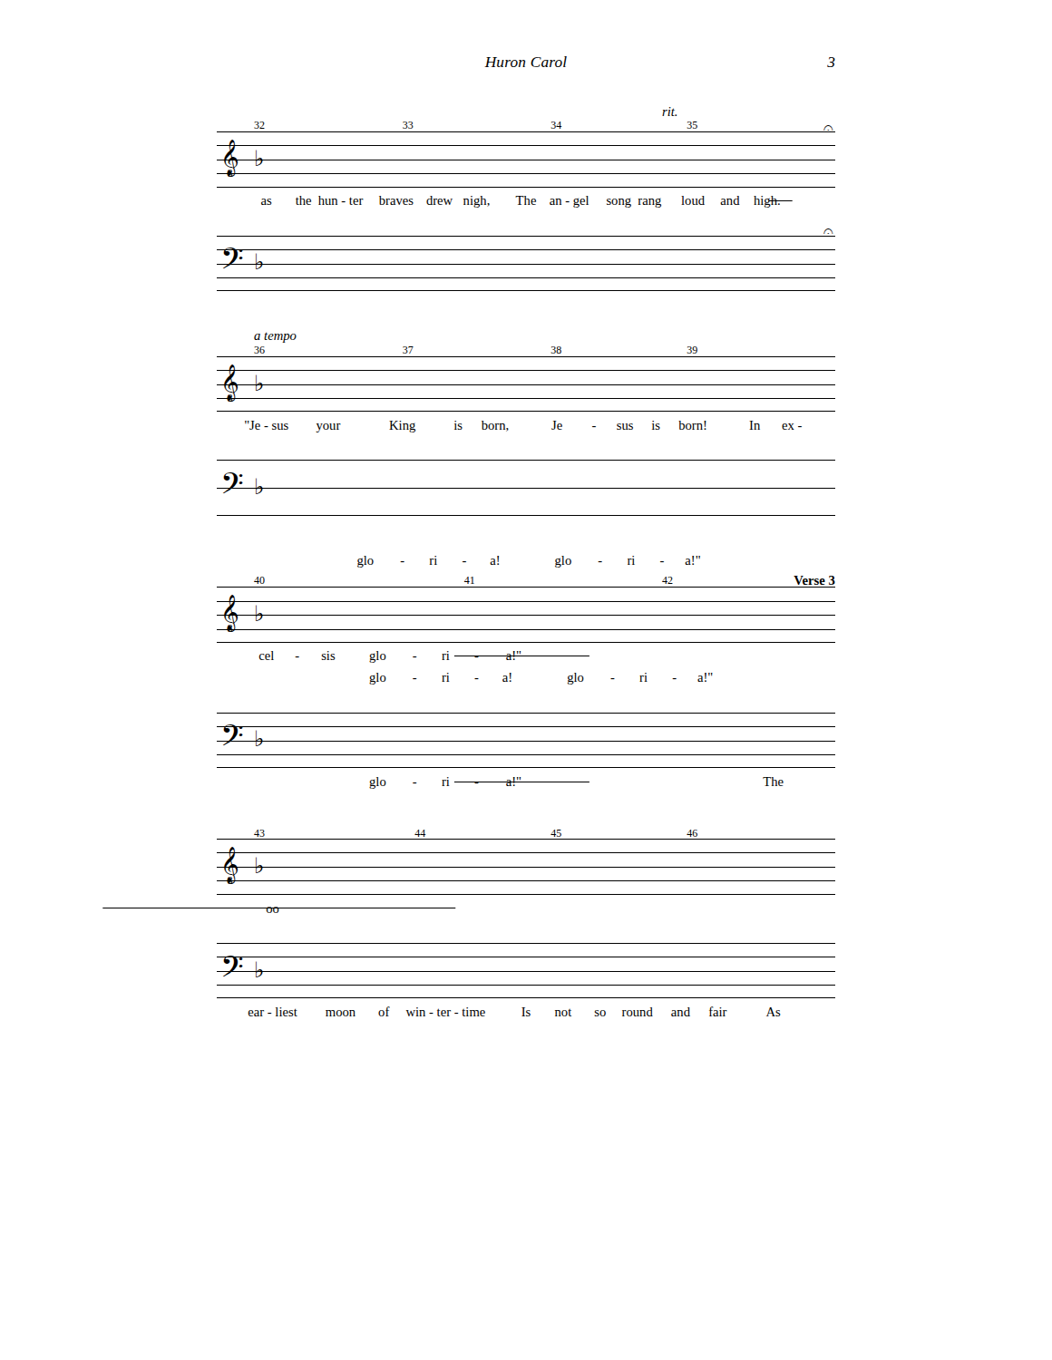Huron Carol
3
rit.
32 33 34 35
𝄞8 ♭ 𝄐
as the hun - ter braves drew nigh, The an - gel song rang loud and high.
𝄢 ♭ 𝄐
a tempo
36 37 38 39
𝄞8 ♭
"Je - sus your King is born, Je - sus is born! In ex -
𝄢 ♭
glo - ri - a! glo - ri - a!"
40 41 42 Verse 3
𝄞8 ♭
cel - sis glo - ri - a!"
glo - ri - a! glo - ri - a!"
𝄢 ♭
glo - ri - a!" The
43 44 45 46
𝄞8 ♭
oo
𝄢 ♭
ear - liest moon of win - ter - time Is not so round and fair As
Choral score excerpt, page 3 of Huron Carol. Two staves per system: upper staff in treble clef with an 8 below (tenor voice), lower staff in bass clef. Key signature of one flat throughout. Measures 32 through 46 are shown. A ritardando appears over measure 35, which ends with fermatas on both staves; a tempo resumes at measure 36. Verse 3 begins at measure 42.